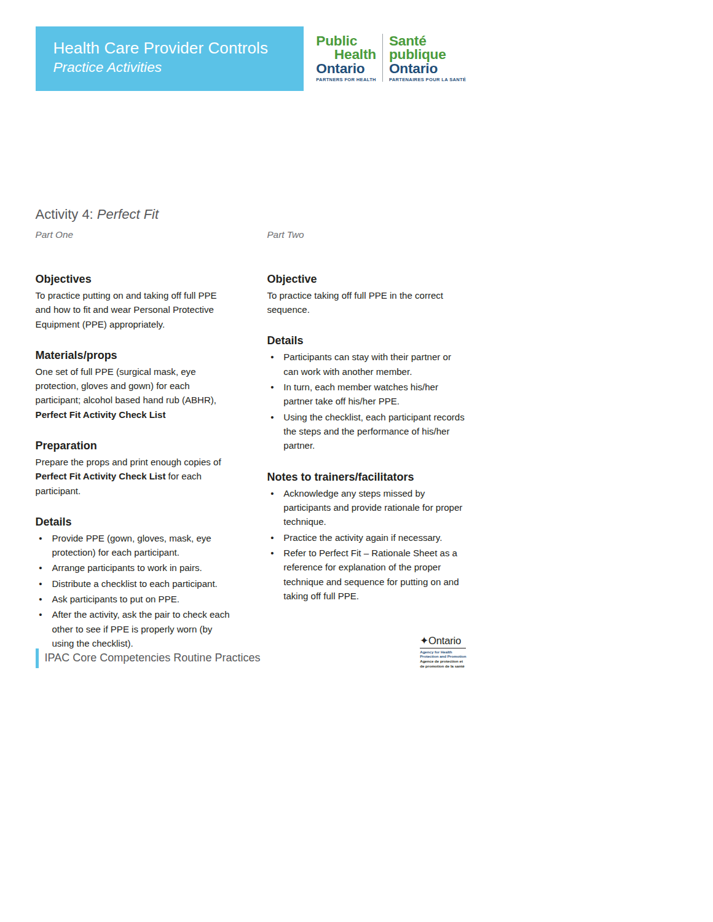Health Care Provider Controls
Practice Activities
Public
Health
Ontario
PARTNERS FOR HEALTH
Santé
publique
Ontario
PARTENAIRES POUR LA SANTÉ
Activity 4: Perfect Fit
Part One
Objectives
To practice putting on and taking off full PPE and how to fit and wear Personal Protective Equipment (PPE) appropriately.
Materials/props
One set of full PPE (surgical mask, eye protection, gloves and gown) for each participant; alcohol based hand rub (ABHR), Perfect Fit Activity Check List
Preparation
Prepare the props and print enough copies of Perfect Fit Activity Check List for each participant.
Details
Provide PPE (gown, gloves, mask, eye protection) for each participant.
Arrange participants to work in pairs.
Distribute a checklist to each participant.
Ask participants to put on PPE.
After the activity, ask the pair to check each other to see if PPE is properly worn (by using the checklist).
Part Two
Objective
To practice taking off full PPE in the correct sequence.
Details
Participants can stay with their partner or can work with another member.
In turn, each member watches his/her partner take off his/her PPE.
Using the checklist, each participant records the steps and the performance of his/her partner.
Notes to trainers/facilitators
Acknowledge any steps missed by participants and provide rationale for proper technique.
Practice the activity again if necessary.
Refer to Perfect Fit – Rationale Sheet as a reference for explanation of the proper technique and sequence for putting on and taking off full PPE.
IPAC Core Competencies Routine Practices
✦Ontario
Agency for Health
Protection and Promotion
Agence de protection et
de promotion de la santé